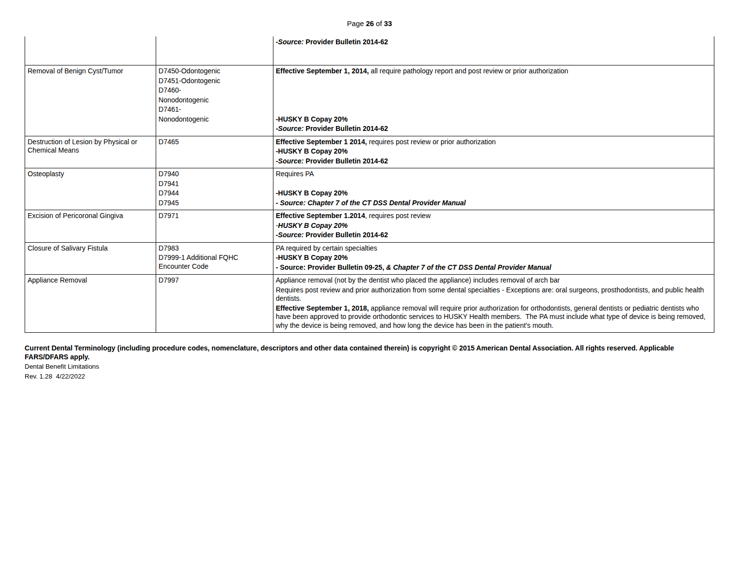Page 26 of 33
| | | -Source: Provider Bulletin 2014-62 |
| Removal of Benign Cyst/Tumor | D7450-Odontogenic D7451-Odontogenic D7460- Nonodontogenic D7461- Nonodontogenic | Effective September 1, 2014, all require pathology report and post review or prior authorization -HUSKY B Copay 20% -Source: Provider Bulletin 2014-62 |
| Destruction of Lesion by Physical or Chemical Means | D7465 | Effective September 1 2014, requires post review or prior authorization -HUSKY B Copay 20% -Source: Provider Bulletin 2014-62 |
| Osteoplasty | D7940 D7941 D7944 D7945 | Requires PA -HUSKY B Copay 20% - Source: Chapter 7 of the CT DSS Dental Provider Manual |
| Excision of Pericoronal Gingiva | D7971 | Effective September 1.2014 , requires post review - HUSKY B Copay 20% -Source: Provider Bulletin 2014-62 |
| Closure of Salivary Fistula | D7983 D7999-1 Additional FQHC Encounter Code | PA required by certain specialties -HUSKY B Copay 20% - Source: Provider Bulletin 09-25, & Chapter 7 of the CT DSS Dental Provider Manual |
| Appliance Removal | D7997 | Appliance removal (not by the dentist who placed the appliance) includes removal of arch bar Requires post review and prior authorization from some dental specialties - Exceptions are: oral surgeons, prosthodontists, and public health dentists. Effective September 1, 2018, appliance removal will require prior authorization for orthodontists, general dentists or pediatric dentists who have been approved to provide orthodontic services to HUSKY Health members. The PA must include what type of device is being removed, why the device is being removed, and how long the device has been in the patient's mouth. |
Current Dental Terminology (including procedure codes, nomenclature, descriptors and other data contained therein) is copyright © 2015 American Dental Association. All rights reserved. Applicable FARS/DFARS apply.
Dental Benefit Limitations
Rev. 1.28 4/22/2022